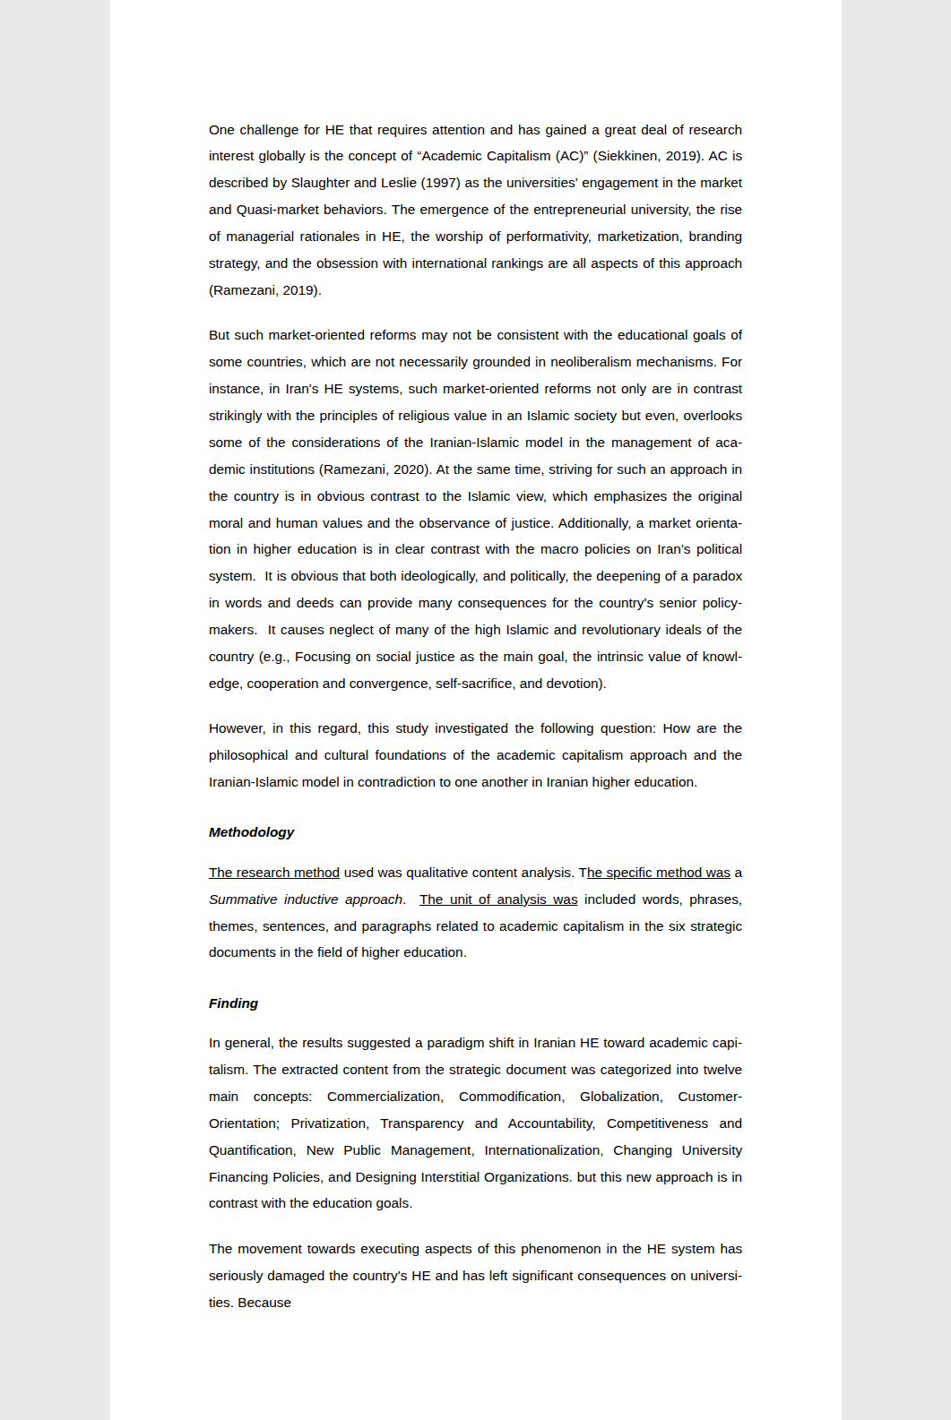One challenge for HE that requires attention and has gained a great deal of research interest globally is the concept of “Academic Capitalism (AC)” (Siekkinen, 2019). AC is described by Slaughter and Leslie (1997) as the universities' engagement in the market and Quasi-market behaviors. The emergence of the entrepreneurial university, the rise of managerial rationales in HE, the worship of performativity, marketization, branding strategy, and the obsession with international rankings are all aspects of this approach (Ramezani, 2019).
But such market-oriented reforms may not be consistent with the educational goals of some countries, which are not necessarily grounded in neoliberalism mechanisms. For instance, in Iran's HE systems, such market-oriented reforms not only are in contrast strikingly with the principles of religious value in an Islamic society but even, overlooks some of the considerations of the Iranian-Islamic model in the management of academic institutions (Ramezani, 2020). At the same time, striving for such an approach in the country is in obvious contrast to the Islamic view, which emphasizes the original moral and human values and the observance of justice. Additionally, a market orientation in higher education is in clear contrast with the macro policies on Iran’s political system. It is obvious that both ideologically, and politically, the deepening of a paradox in words and deeds can provide many consequences for the country's senior policymakers. It causes neglect of many of the high Islamic and revolutionary ideals of the country (e.g., Focusing on social justice as the main goal, the intrinsic value of knowledge, cooperation and convergence, self-sacrifice, and devotion).
However, in this regard, this study investigated the following question: How are the philosophical and cultural foundations of the academic capitalism approach and the Iranian-Islamic model in contradiction to one another in Iranian higher education.
Methodology
The research method used was qualitative content analysis. The specific method was a Summative inductive approach. The unit of analysis was included words, phrases, themes, sentences, and paragraphs related to academic capitalism in the six strategic documents in the field of higher education.
Finding
In general, the results suggested a paradigm shift in Iranian HE toward academic capitalism. The extracted content from the strategic document was categorized into twelve main concepts: Commercialization, Commodification, Globalization, Customer-Orientation; Privatization, Transparency and Accountability, Competitiveness and Quantification, New Public Management, Internationalization, Changing University Financing Policies, and Designing Interstitial Organizations. but this new approach is in contrast with the education goals.
The movement towards executing aspects of this phenomenon in the HE system has seriously damaged the country's HE and has left significant consequences on universities. Because